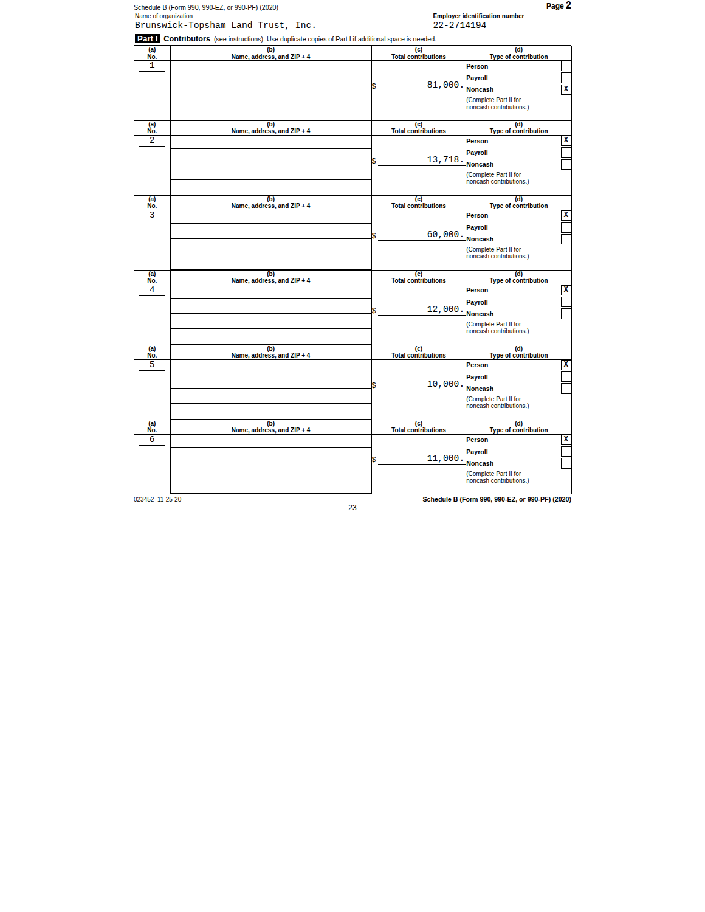Schedule B (Form 990, 990-EZ, or 990-PF) (2020)
Page 2
Name of organization
Brunswick-Topsham Land Trust, Inc.
Employer identification number
22-2714194
Part I Contributors (see instructions). Use duplicate copies of Part I if additional space is needed.
| (a) No. | (b) Name, address, and ZIP + 4 | (c) Total contributions | (d) Type of contribution |
| --- | --- | --- | --- |
| 1 | | $ 81,000. | Person Payroll Noncash (Complete Part II for noncash contributions.) |
| (a) No. | (b) Name, address, and ZIP + 4 | (c) Total contributions | (d) Type of contribution |
| 2 | | $ 13,718. | Person Payroll Noncash (Complete Part II for noncash contributions.) |
| (a) No. | (b) Name, address, and ZIP + 4 | (c) Total contributions | (d) Type of contribution |
| 3 | | $ 60,000. | Person Payroll Noncash (Complete Part II for noncash contributions.) |
| (a) No. | (b) Name, address, and ZIP + 4 | (c) Total contributions | (d) Type of contribution |
| 4 | | $ 12,000. | Person Payroll Noncash (Complete Part II for noncash contributions.) |
| (a) No. | (b) Name, address, and ZIP + 4 | (c) Total contributions | (d) Type of contribution |
| 5 | | $ 10,000. | Person Payroll Noncash (Complete Part II for noncash contributions.) |
| (a) No. | (b) Name, address, and ZIP + 4 | (c) Total contributions | (d) Type of contribution |
| 6 | | $ 11,000. | Person Payroll Noncash (Complete Part II for noncash contributions.) |
023452 11-25-20
Schedule B (Form 990, 990-EZ, or 990-PF) (2020)
23